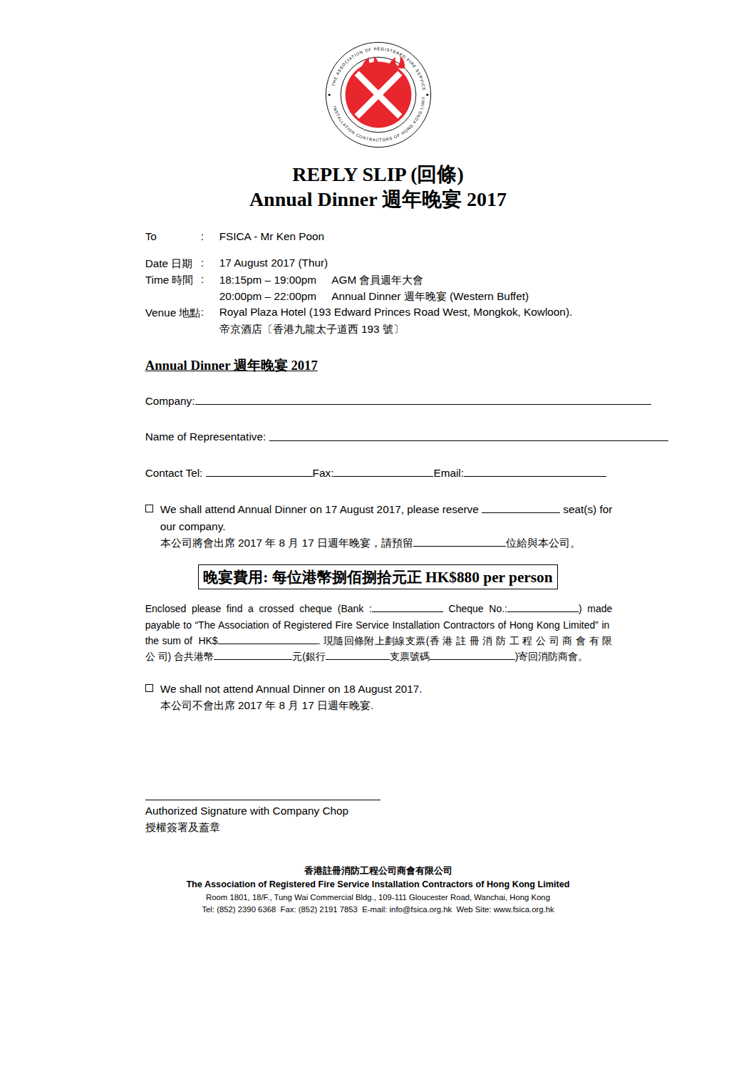THE ASSOCIATION OF REGISTERED FIRE SERVICE INSTALLATION CONTRACTORS OF HONG KONG LIMITED
REPLY SLIP (回條)
Annual Dinner 週年晚宴 2017
To: FSICA - Mr Ken Poon
| Date 日期 | : | 17 August 2017 (Thur) |
| Time 時間 | : | 18:15pm – 19:00pm AGM 會員週年大會 |
| | | 20:00pm – 22:00pm Annual Dinner 週年晚宴 (Western Buffet) |
| Venue 地點 | : | Royal Plaza Hotel (193 Edward Princes Road West, Mongkok, Kowloon). |
| | | 帝京酒店〔香港九龍太子道西 193 號〕 |
Annual Dinner 週年晚宴 2017
Company:
Name of Representative:
Contact Tel: Fax: Email:
We shall attend Annual Dinner on 17 August 2017, please reserve seat(s) for our company.
本公司將會出席 2017 年 8 月 17 日週年晚宴，請預留 位給與本公司。
晚宴費用: 每位港幣捌佰捌拾元正 HK$880 per person
Enclosed please find a crossed cheque (Bank : Cheque No.: ) made payable to “The Association of Registered Fire Service Installation Contractors of Hong Kong Limited” in the sum of HK$ . 現隨回條附上劃線支票(香 港 註 冊 消 防 工 程 公 司 商 會 有 限 公 司) 合共港幣 元(銀行 支票號碼 )寄回消防商會。
We shall not attend Annual Dinner on 18 August 2017.
本公司不會出席 2017 年 8 月 17 日週年晚宴.
Authorized Signature with Company Chop
授權簽署及蓋章
香港註冊消防工程公司商會有限公司
The Association of Registered Fire Service Installation Contractors of Hong Kong Limited
Room 1801, 18/F., Tung Wai Commercial Bldg., 109-111 Gloucester Road, Wanchai, Hong Kong
Tel: (852) 2390 6368 Fax: (852) 2191 7853 E-mail: info@fsica.org.hk Web Site: www.fsica.org.hk